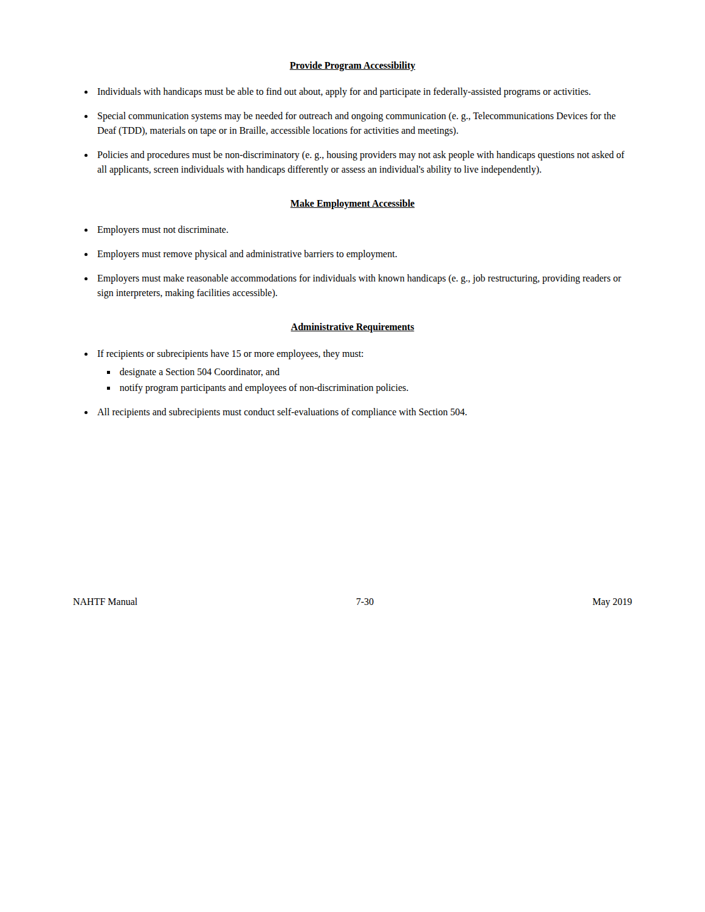Provide Program Accessibility
Individuals with handicaps must be able to find out about, apply for and participate in federally-assisted programs or activities.
Special communication systems may be needed for outreach and ongoing communication (e. g., Telecommunications Devices for the Deaf (TDD), materials on tape or in Braille, accessible locations for activities and meetings).
Policies and procedures must be non-discriminatory (e. g., housing providers may not ask people with handicaps questions not asked of all applicants, screen individuals with handicaps differently or assess an individual's ability to live independently).
Make Employment Accessible
Employers must not discriminate.
Employers must remove physical and administrative barriers to employment.
Employers must make reasonable accommodations for individuals with known handicaps (e. g., job restructuring, providing readers or sign interpreters, making facilities accessible).
Administrative Requirements
If recipients or subrecipients have 15 or more employees, they must:
designate a Section 504 Coordinator, and
notify program participants and employees of non-discrimination policies.
All recipients and subrecipients must conduct self-evaluations of compliance with Section 504.
NAHTF Manual 7-30 May 2019